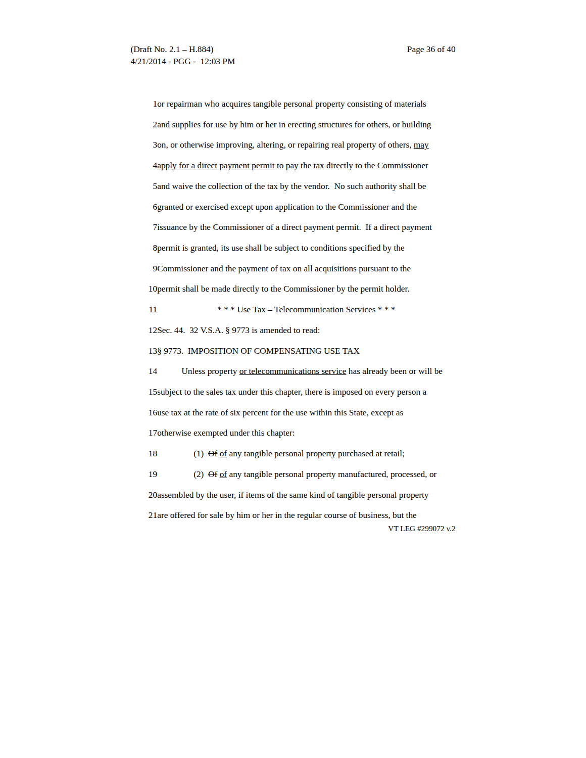(Draft No. 2.1 – H.884)
4/21/2014 - PGG - 12:03 PM
Page 36 of 40
| 1 | or repairman who acquires tangible personal property consisting of materials |
| 2 | and supplies for use by him or her in erecting structures for others, or building |
| 3 | on, or otherwise improving, altering, or repairing real property of others, may |
| 4 | apply for a direct payment permit to pay the tax directly to the Commissioner |
| 5 | and waive the collection of the tax by the vendor. No such authority shall be |
| 6 | granted or exercised except upon application to the Commissioner and the |
| 7 | issuance by the Commissioner of a direct payment permit. If a direct payment |
| 8 | permit is granted, its use shall be subject to conditions specified by the |
| 9 | Commissioner and the payment of tax on all acquisitions pursuant to the |
| 10 | permit shall be made directly to the Commissioner by the permit holder. |
| 11 | * * * Use Tax – Telecommunication Services * * * |
| 12 | Sec. 44. 32 V.S.A. § 9773 is amended to read: |
| 13 | § 9773. IMPOSITION OF COMPENSATING USE TAX |
| 14 | Unless property or telecommunications service has already been or will be |
| 15 | subject to the sales tax under this chapter, there is imposed on every person a |
| 16 | use tax at the rate of six percent for the use within this State, except as |
| 17 | otherwise exempted under this chapter: |
| 18 | (1) Of of any tangible personal property purchased at retail; |
| 19 | (2) Of of any tangible personal property manufactured, processed, or |
| 20 | assembled by the user, if items of the same kind of tangible personal property |
| 21 | are offered for sale by him or her in the regular course of business, but the |
VT LEG #299072 v.2